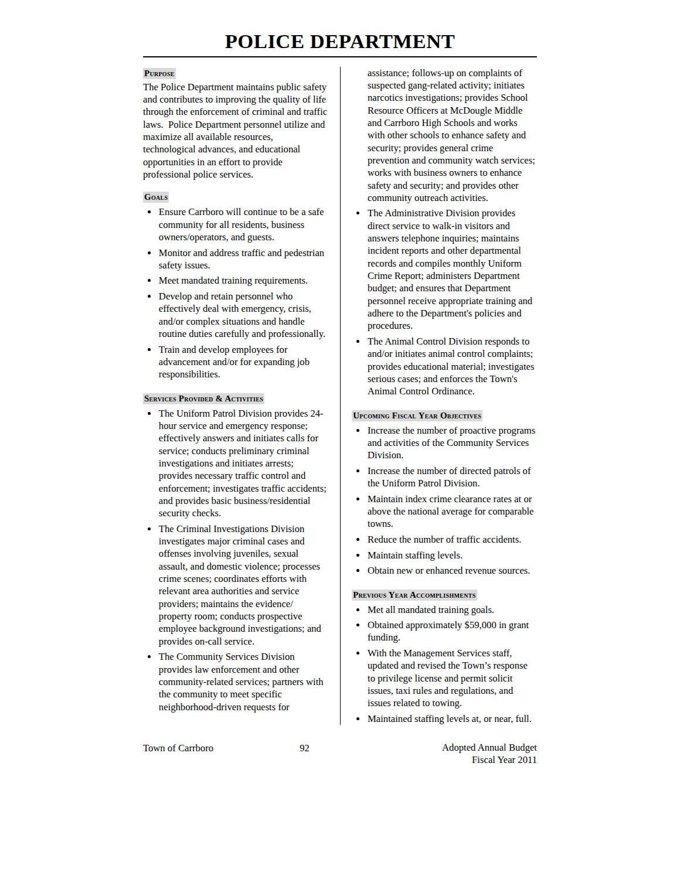POLICE DEPARTMENT
Purpose
The Police Department maintains public safety and contributes to improving the quality of life through the enforcement of criminal and traffic laws. Police Department personnel utilize and maximize all available resources, technological advances, and educational opportunities in an effort to provide professional police services.
Goals
Ensure Carrboro will continue to be a safe community for all residents, business owners/operators, and guests.
Monitor and address traffic and pedestrian safety issues.
Meet mandated training requirements.
Develop and retain personnel who effectively deal with emergency, crisis, and/or complex situations and handle routine duties carefully and professionally.
Train and develop employees for advancement and/or for expanding job responsibilities.
Services Provided & Activities
The Uniform Patrol Division provides 24-hour service and emergency response; effectively answers and initiates calls for service; conducts preliminary criminal investigations and initiates arrests; provides necessary traffic control and enforcement; investigates traffic accidents; and provides basic business/residential security checks.
The Criminal Investigations Division investigates major criminal cases and offenses involving juveniles, sexual assault, and domestic violence; processes crime scenes; coordinates efforts with relevant area authorities and service providers; maintains the evidence/ property room; conducts prospective employee background investigations; and provides on-call service.
The Community Services Division provides law enforcement and other community-related services; partners with the community to meet specific neighborhood-driven requests for assistance; follows-up on complaints of suspected gang-related activity; initiates narcotics investigations; provides School Resource Officers at McDougle Middle and Carrboro High Schools and works with other schools to enhance safety and security; provides general crime prevention and community watch services; works with business owners to enhance safety and security; and provides other community outreach activities.
The Administrative Division provides direct service to walk-in visitors and answers telephone inquiries; maintains incident reports and other departmental records and compiles monthly Uniform Crime Report; administers Department budget; and ensures that Department personnel receive appropriate training and adhere to the Department's policies and procedures.
The Animal Control Division responds to and/or initiates animal control complaints; provides educational material; investigates serious cases; and enforces the Town's Animal Control Ordinance.
Upcoming Fiscal Year Objectives
Increase the number of proactive programs and activities of the Community Services Division.
Increase the number of directed patrols of the Uniform Patrol Division.
Maintain index crime clearance rates at or above the national average for comparable towns.
Reduce the number of traffic accidents.
Maintain staffing levels.
Obtain new or enhanced revenue sources.
Previous Year Accomplishments
Met all mandated training goals.
Obtained approximately $59,000 in grant funding.
With the Management Services staff, updated and revised the Town’s response to privilege license and permit solicit issues, taxi rules and regulations, and issues related to towing.
Maintained staffing levels at, or near, full.
| Town of Carrboro | 92 | Adopted Annual Budget Fiscal Year 2011 |